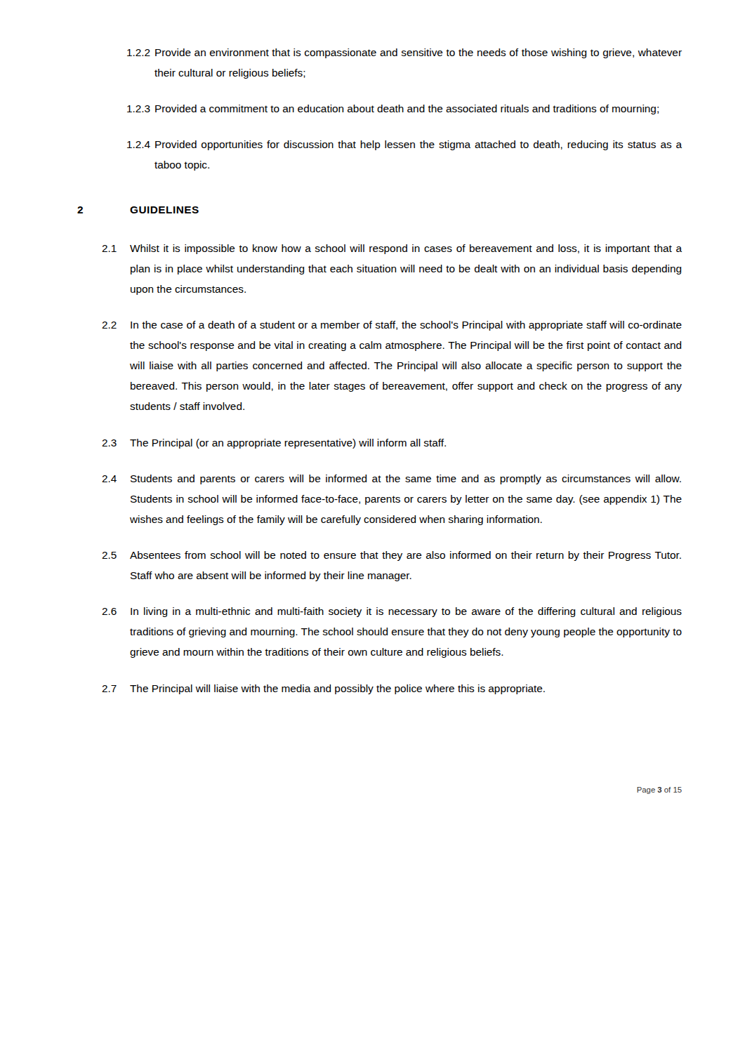1.2.2
Provide an environment that is compassionate and sensitive to the needs of those wishing to grieve, whatever their cultural or religious beliefs;
1.2.3
Provided a commitment to an education about death and the associated rituals and traditions of mourning;
1.2.4
Provided opportunities for discussion that help lessen the stigma attached to death, reducing its status as a taboo topic.
2 GUIDELINES
2.1
Whilst it is impossible to know how a school will respond in cases of bereavement and loss, it is important that a plan is in place whilst understanding that each situation will need to be dealt with on an individual basis depending upon the circumstances.
2.2
In the case of a death of a student or a member of staff, the school's Principal with appropriate staff will co-ordinate the school's response and be vital in creating a calm atmosphere. The Principal will be the first point of contact and will liaise with all parties concerned and affected. The Principal will also allocate a specific person to support the bereaved. This person would, in the later stages of bereavement, offer support and check on the progress of any students / staff involved.
2.3
The Principal (or an appropriate representative) will inform all staff.
2.4
Students and parents or carers will be informed at the same time and as promptly as circumstances will allow. Students in school will be informed face-to-face, parents or carers by letter on the same day. (see appendix 1) The wishes and feelings of the family will be carefully considered when sharing information.
2.5
Absentees from school will be noted to ensure that they are also informed on their return by their Progress Tutor. Staff who are absent will be informed by their line manager.
2.6
In living in a multi-ethnic and multi-faith society it is necessary to be aware of the differing cultural and religious traditions of grieving and mourning. The school should ensure that they do not deny young people the opportunity to grieve and mourn within the traditions of their own culture and religious beliefs.
2.7
The Principal will liaise with the media and possibly the police where this is appropriate.
Page 3 of 15